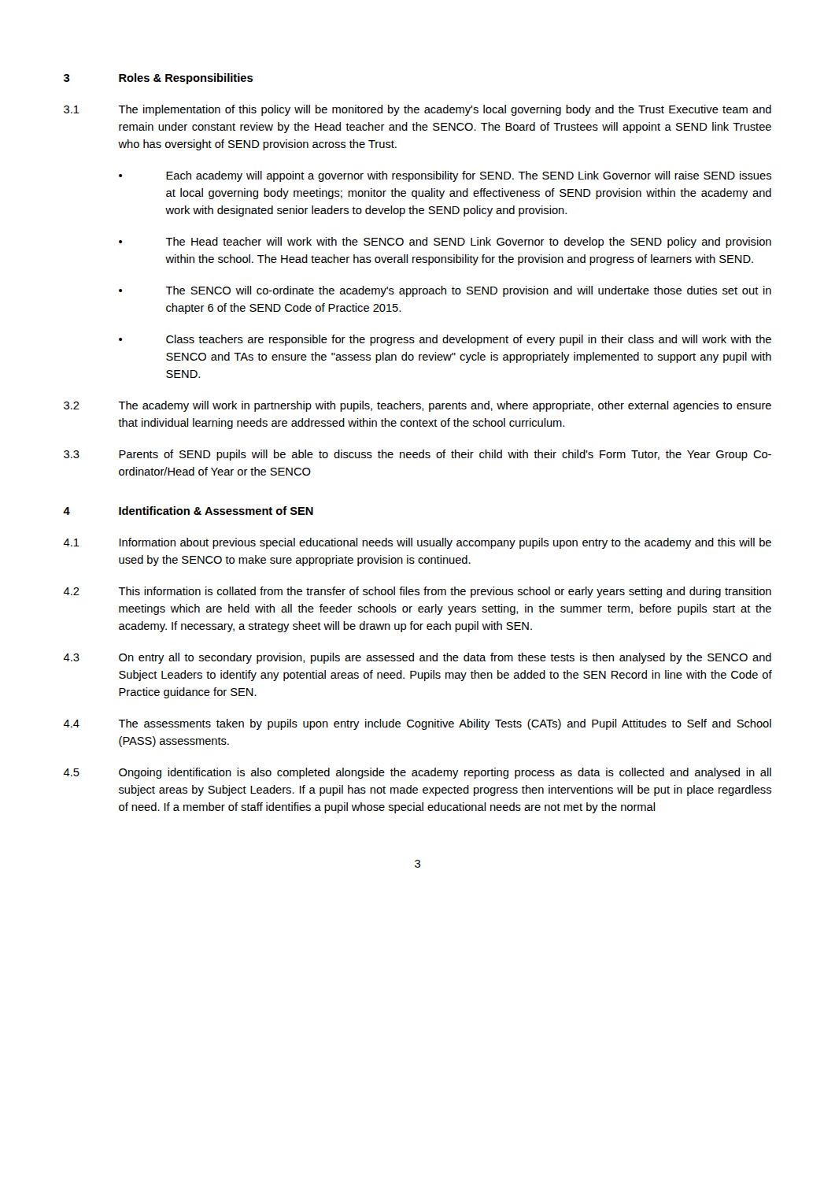3 Roles & Responsibilities
3.1 The implementation of this policy will be monitored by the academy's local governing body and the Trust Executive team and remain under constant review by the Head teacher and the SENCO. The Board of Trustees will appoint a SEND link Trustee who has oversight of SEND provision across the Trust.
• Each academy will appoint a governor with responsibility for SEND. The SEND Link Governor will raise SEND issues at local governing body meetings; monitor the quality and effectiveness of SEND provision within the academy and work with designated senior leaders to develop the SEND policy and provision.
• The Head teacher will work with the SENCO and SEND Link Governor to develop the SEND policy and provision within the school. The Head teacher has overall responsibility for the provision and progress of learners with SEND.
• The SENCO will co-ordinate the academy's approach to SEND provision and will undertake those duties set out in chapter 6 of the SEND Code of Practice 2015.
• Class teachers are responsible for the progress and development of every pupil in their class and will work with the SENCO and TAs to ensure the "assess plan do review" cycle is appropriately implemented to support any pupil with SEND.
3.2 The academy will work in partnership with pupils, teachers, parents and, where appropriate, other external agencies to ensure that individual learning needs are addressed within the context of the school curriculum.
3.3 Parents of SEND pupils will be able to discuss the needs of their child with their child's Form Tutor, the Year Group Co-ordinator/Head of Year or the SENCO
4 Identification & Assessment of SEN
4.1 Information about previous special educational needs will usually accompany pupils upon entry to the academy and this will be used by the SENCO to make sure appropriate provision is continued.
4.2 This information is collated from the transfer of school files from the previous school or early years setting and during transition meetings which are held with all the feeder schools or early years setting, in the summer term, before pupils start at the academy. If necessary, a strategy sheet will be drawn up for each pupil with SEN.
4.3 On entry all to secondary provision, pupils are assessed and the data from these tests is then analysed by the SENCO and Subject Leaders to identify any potential areas of need. Pupils may then be added to the SEN Record in line with the Code of Practice guidance for SEN.
4.4 The assessments taken by pupils upon entry include Cognitive Ability Tests (CATs) and Pupil Attitudes to Self and School (PASS) assessments.
4.5 Ongoing identification is also completed alongside the academy reporting process as data is collected and analysed in all subject areas by Subject Leaders. If a pupil has not made expected progress then interventions will be put in place regardless of need. If a member of staff identifies a pupil whose special educational needs are not met by the normal
3